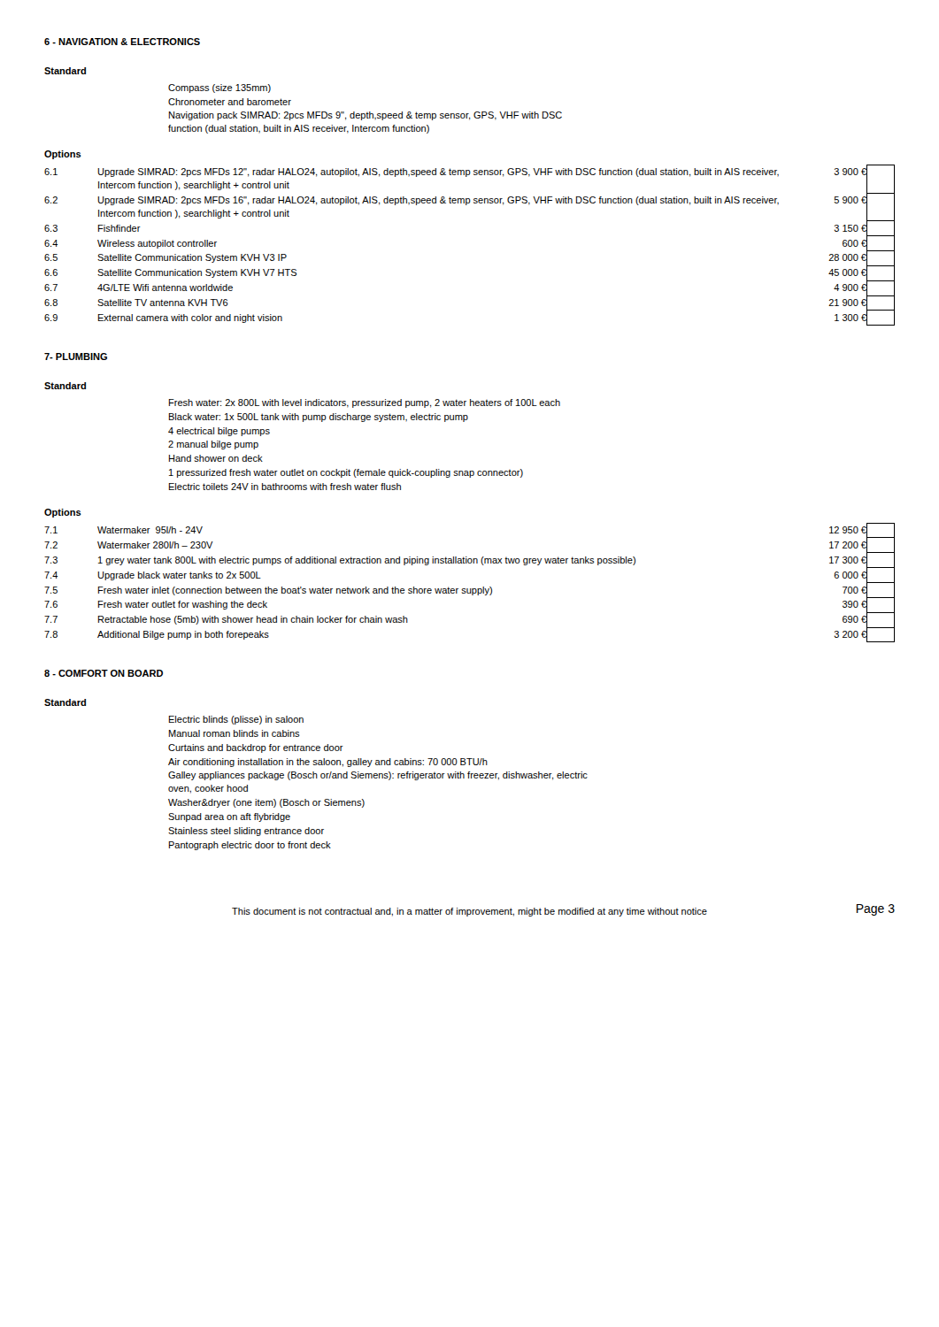6 - NAVIGATION & ELECTRONICS
Standard
Compass (size 135mm)
Chronometer and barometer
Navigation pack SIMRAD: 2pcs MFDs 9", depth,speed & temp sensor, GPS, VHF with DSC
function (dual station, built in AIS receiver, Intercom function)
Options
| 6.1 | Upgrade SIMRAD: 2pcs MFDs 12", radar HALO24, autopilot, AIS, depth,speed & temp sensor, GPS, VHF with DSC function (dual station, built in AIS receiver, Intercom function ), searchlight + control unit | 3 900 € | |
| 6.2 | Upgrade SIMRAD: 2pcs MFDs 16", radar HALO24, autopilot, AIS, depth,speed & temp sensor, GPS, VHF with DSC function (dual station, built in AIS receiver, Intercom function ), searchlight + control unit | 5 900 € | |
| 6.3 | Fishfinder | 3 150 € | |
| 6.4 | Wireless autopilot controller | 600 € | |
| 6.5 | Satellite Communication System KVH V3 IP | 28 000 € | |
| 6.6 | Satellite Communication System KVH V7 HTS | 45 000 € | |
| 6.7 | 4G/LTE Wifi antenna worldwide | 4 900 € | |
| 6.8 | Satellite TV antenna KVH TV6 | 21 900 € | |
| 6.9 | External camera with color and night vision | 1 300 € | |
7- PLUMBING
Standard
Fresh water: 2x 800L with level indicators, pressurized pump, 2 water heaters of 100L each
Black water: 1x 500L tank with pump discharge system, electric pump
4 electrical bilge pumps
2 manual bilge pump
Hand shower on deck
1 pressurized fresh water outlet on cockpit (female quick-coupling snap connector)
Electric toilets 24V in bathrooms with fresh water flush
Options
| 7.1 | Watermaker 95l/h - 24V | 12 950 € | |
| 7.2 | Watermaker 280l/h – 230V | 17 200 € | |
| 7.3 | 1 grey water tank 800L with electric pumps of additional extraction and piping installation (max two grey water tanks possible) | 17 300 € | |
| 7.4 | Upgrade black water tanks to 2x 500L | 6 000 € | |
| 7.5 | Fresh water inlet (connection between the boat's water network and the shore water supply) | 700 € | |
| 7.6 | Fresh water outlet for washing the deck | 390 € | |
| 7.7 | Retractable hose (5mb) with shower head in chain locker for chain wash | 690 € | |
| 7.8 | Additional Bilge pump in both forepeaks | 3 200 € | |
8 - COMFORT ON BOARD
Standard
Electric blinds (plisse) in saloon
Manual roman blinds in cabins
Curtains and backdrop for entrance door
Air conditioning installation in the saloon, galley and cabins: 70 000 BTU/h
Galley appliances package (Bosch or/and Siemens): refrigerator with freezer, dishwasher, electric
oven, cooker hood
Washer&dryer (one item) (Bosch or Siemens)
Sunpad area on aft flybridge
Stainless steel sliding entrance door
Pantograph electric door to front deck
This document is not contractual and, in a matter of improvement, might be modified at any time without notice
Page 3